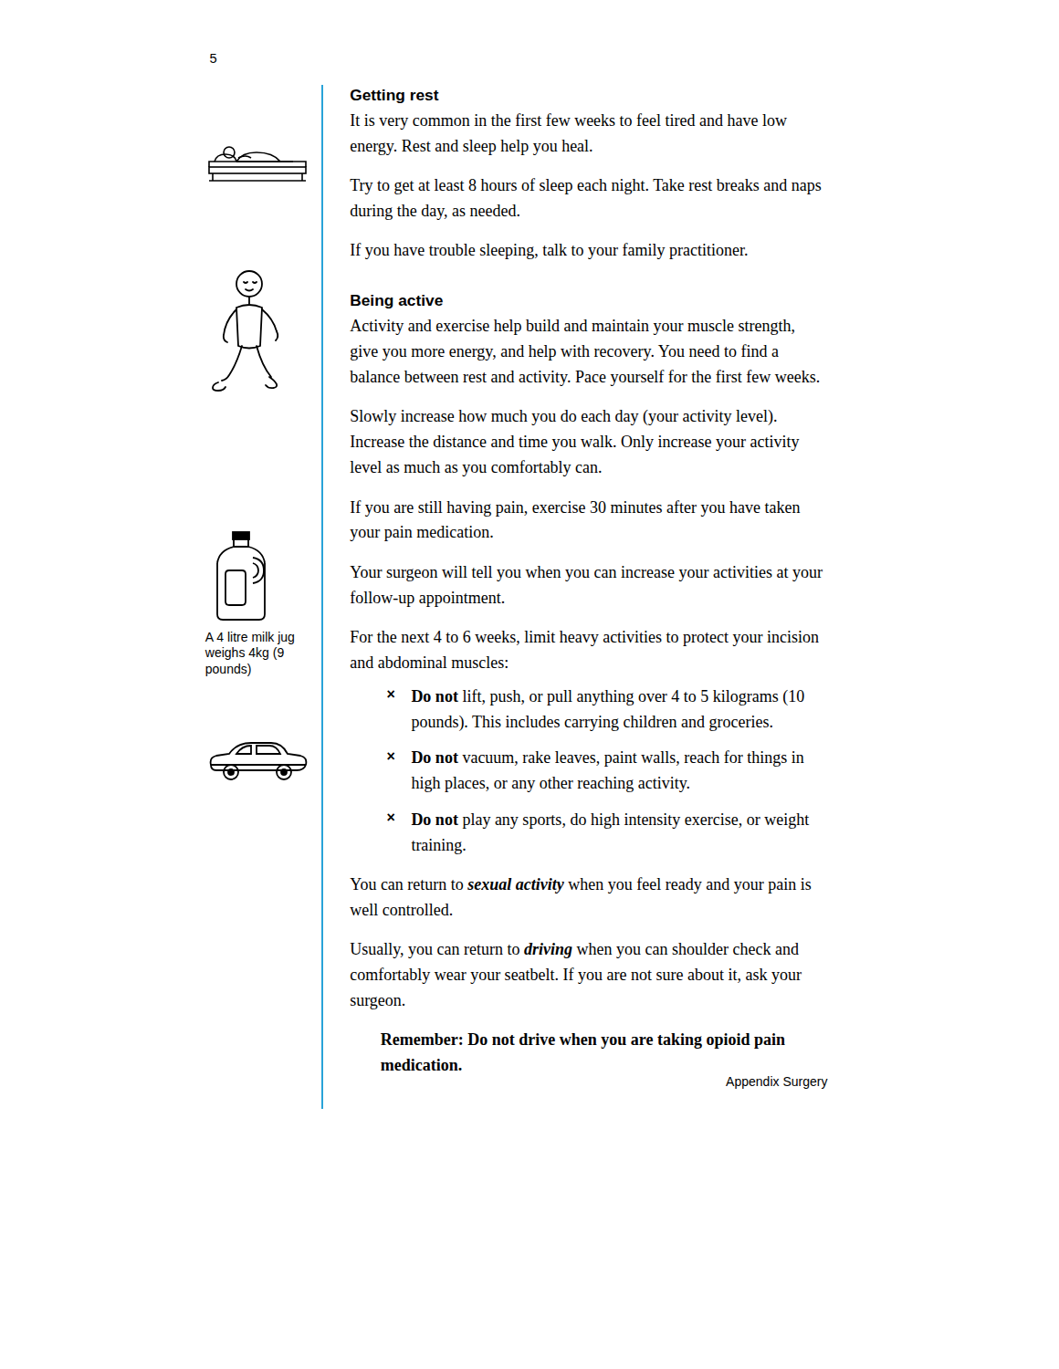5
A 4 litre milk jug weighs 4kg (9 pounds)
Getting rest
It is very common in the first few weeks to feel tired and have low energy. Rest and sleep help you heal.
Try to get at least 8 hours of sleep each night. Take rest breaks and naps during the day, as needed.
If you have trouble sleeping, talk to your family practitioner.
Being active
Activity and exercise help build and maintain your muscle strength, give you more energy, and help with recovery. You need to find a balance between rest and activity. Pace yourself for the first few weeks.
Slowly increase how much you do each day (your activity level). Increase the distance and time you walk. Only increase your activity level as much as you comfortably can.
If you are still having pain, exercise 30 minutes after you have taken your pain medication.
Your surgeon will tell you when you can increase your activities at your follow-up appointment.
For the next 4 to 6 weeks, limit heavy activities to protect your incision and abdominal muscles:
Do not lift, push, or pull anything over 4 to 5 kilograms (10 pounds). This includes carrying children and groceries.
Do not vacuum, rake leaves, paint walls, reach for things in high places, or any other reaching activity.
Do not play any sports, do high intensity exercise, or weight training.
You can return to sexual activity when you feel ready and your pain is well controlled.
Usually, you can return to driving when you can shoulder check and comfortably wear your seatbelt. If you are not sure about it, ask your surgeon.
Remember: Do not drive when you are taking opioid pain medication.
Appendix Surgery